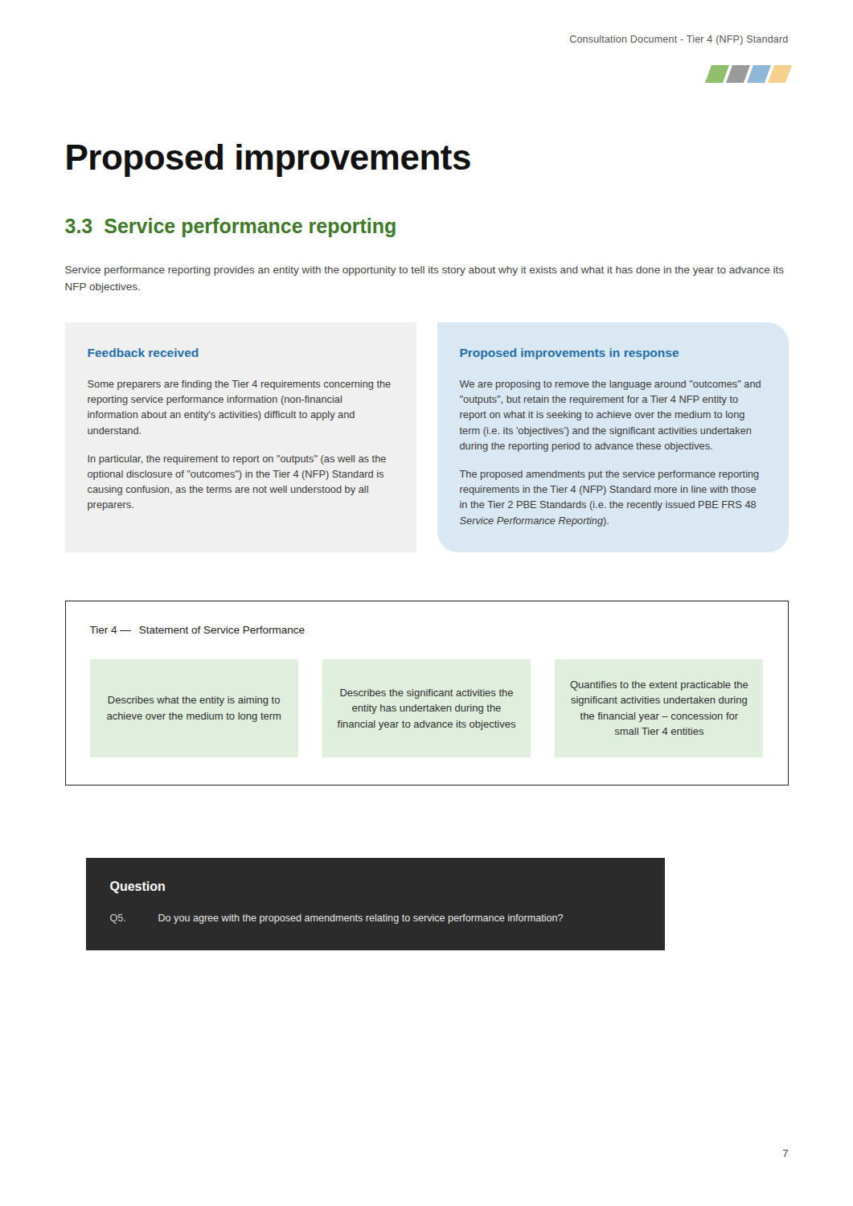Consultation Document - Tier 4 (NFP) Standard
Proposed improvements
3.3 Service performance reporting
Service performance reporting provides an entity with the opportunity to tell its story about why it exists and what it has done in the year to advance its NFP objectives.
Feedback received
Some preparers are finding the Tier 4 requirements concerning the reporting service performance information (non-financial information about an entity's activities) difficult to apply and understand.
In particular, the requirement to report on "outputs" (as well as the optional disclosure of "outcomes") in the Tier 4 (NFP) Standard is causing confusion, as the terms are not well understood by all preparers.
Proposed improvements in response
We are proposing to remove the language around "outcomes" and "outputs", but retain the requirement for a Tier 4 NFP entity to report on what it is seeking to achieve over the medium to long term (i.e. its 'objectives') and the significant activities undertaken during the reporting period to advance these objectives.
The proposed amendments put the service performance reporting requirements in the Tier 4 (NFP) Standard more in line with those in the Tier 2 PBE Standards (i.e. the recently issued PBE FRS 48 Service Performance Reporting).
Tier 4 —Statement of Service Performance
Describes what the entity is aiming to achieve over the medium to long term
Describes the significant activities the entity has undertaken during the financial year to advance its objectives
Quantifies to the extent practicable the significant activities undertaken during the financial year – concession for small Tier 4 entities
Question
Q5.
Do you agree with the proposed amendments relating to service performance information?
7